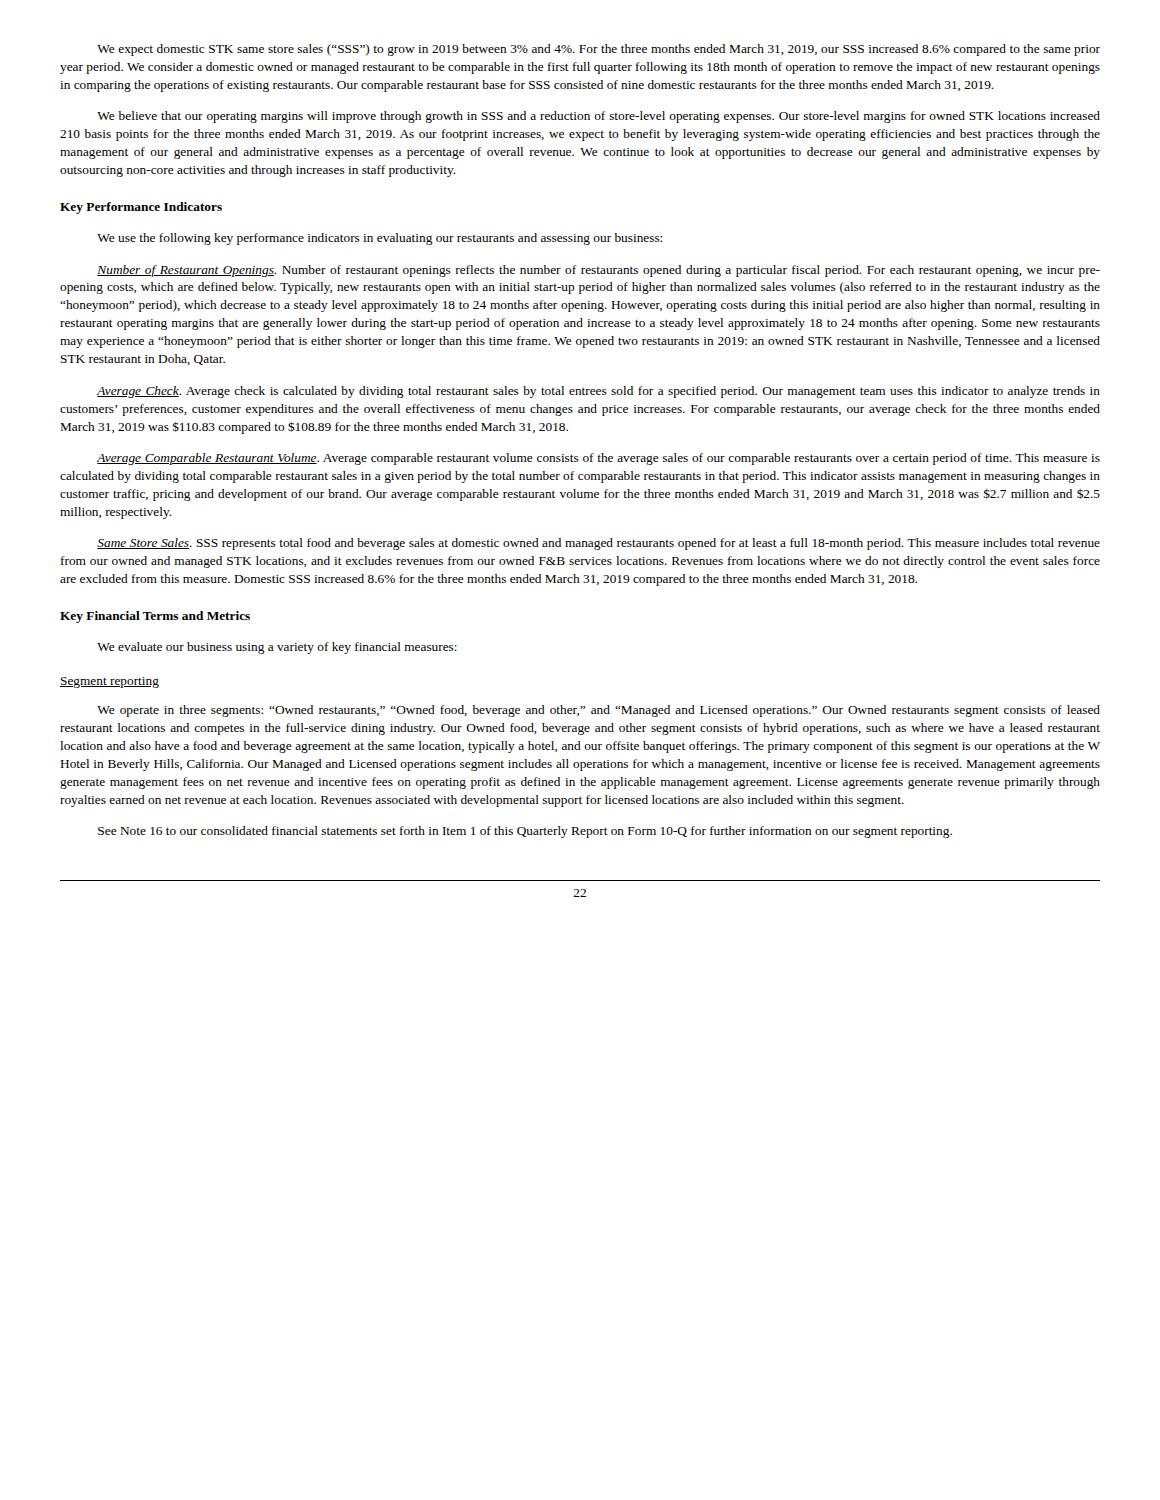We expect domestic STK same store sales (“SSS”) to grow in 2019 between 3% and 4%. For the three months ended March 31, 2019, our SSS increased 8.6% compared to the same prior year period. We consider a domestic owned or managed restaurant to be comparable in the first full quarter following its 18th month of operation to remove the impact of new restaurant openings in comparing the operations of existing restaurants. Our comparable restaurant base for SSS consisted of nine domestic restaurants for the three months ended March 31, 2019.
We believe that our operating margins will improve through growth in SSS and a reduction of store-level operating expenses. Our store-level margins for owned STK locations increased 210 basis points for the three months ended March 31, 2019. As our footprint increases, we expect to benefit by leveraging system-wide operating efficiencies and best practices through the management of our general and administrative expenses as a percentage of overall revenue. We continue to look at opportunities to decrease our general and administrative expenses by outsourcing non-core activities and through increases in staff productivity.
Key Performance Indicators
We use the following key performance indicators in evaluating our restaurants and assessing our business:
Number of Restaurant Openings. Number of restaurant openings reflects the number of restaurants opened during a particular fiscal period. For each restaurant opening, we incur pre-opening costs, which are defined below. Typically, new restaurants open with an initial start-up period of higher than normalized sales volumes (also referred to in the restaurant industry as the “honeymoon” period), which decrease to a steady level approximately 18 to 24 months after opening. However, operating costs during this initial period are also higher than normal, resulting in restaurant operating margins that are generally lower during the start-up period of operation and increase to a steady level approximately 18 to 24 months after opening. Some new restaurants may experience a “honeymoon” period that is either shorter or longer than this time frame. We opened two restaurants in 2019: an owned STK restaurant in Nashville, Tennessee and a licensed STK restaurant in Doha, Qatar.
Average Check. Average check is calculated by dividing total restaurant sales by total entrees sold for a specified period. Our management team uses this indicator to analyze trends in customers’ preferences, customer expenditures and the overall effectiveness of menu changes and price increases. For comparable restaurants, our average check for the three months ended March 31, 2019 was $110.83 compared to $108.89 for the three months ended March 31, 2018.
Average Comparable Restaurant Volume. Average comparable restaurant volume consists of the average sales of our comparable restaurants over a certain period of time. This measure is calculated by dividing total comparable restaurant sales in a given period by the total number of comparable restaurants in that period. This indicator assists management in measuring changes in customer traffic, pricing and development of our brand. Our average comparable restaurant volume for the three months ended March 31, 2019 and March 31, 2018 was $2.7 million and $2.5 million, respectively.
Same Store Sales. SSS represents total food and beverage sales at domestic owned and managed restaurants opened for at least a full 18-month period. This measure includes total revenue from our owned and managed STK locations, and it excludes revenues from our owned F&B services locations. Revenues from locations where we do not directly control the event sales force are excluded from this measure. Domestic SSS increased 8.6% for the three months ended March 31, 2019 compared to the three months ended March 31, 2018.
Key Financial Terms and Metrics
We evaluate our business using a variety of key financial measures:
Segment reporting
We operate in three segments: “Owned restaurants,” “Owned food, beverage and other,” and “Managed and Licensed operations.” Our Owned restaurants segment consists of leased restaurant locations and competes in the full-service dining industry. Our Owned food, beverage and other segment consists of hybrid operations, such as where we have a leased restaurant location and also have a food and beverage agreement at the same location, typically a hotel, and our offsite banquet offerings. The primary component of this segment is our operations at the W Hotel in Beverly Hills, California. Our Managed and Licensed operations segment includes all operations for which a management, incentive or license fee is received. Management agreements generate management fees on net revenue and incentive fees on operating profit as defined in the applicable management agreement. License agreements generate revenue primarily through royalties earned on net revenue at each location. Revenues associated with developmental support for licensed locations are also included within this segment.
See Note 16 to our consolidated financial statements set forth in Item 1 of this Quarterly Report on Form 10-Q for further information on our segment reporting.
22